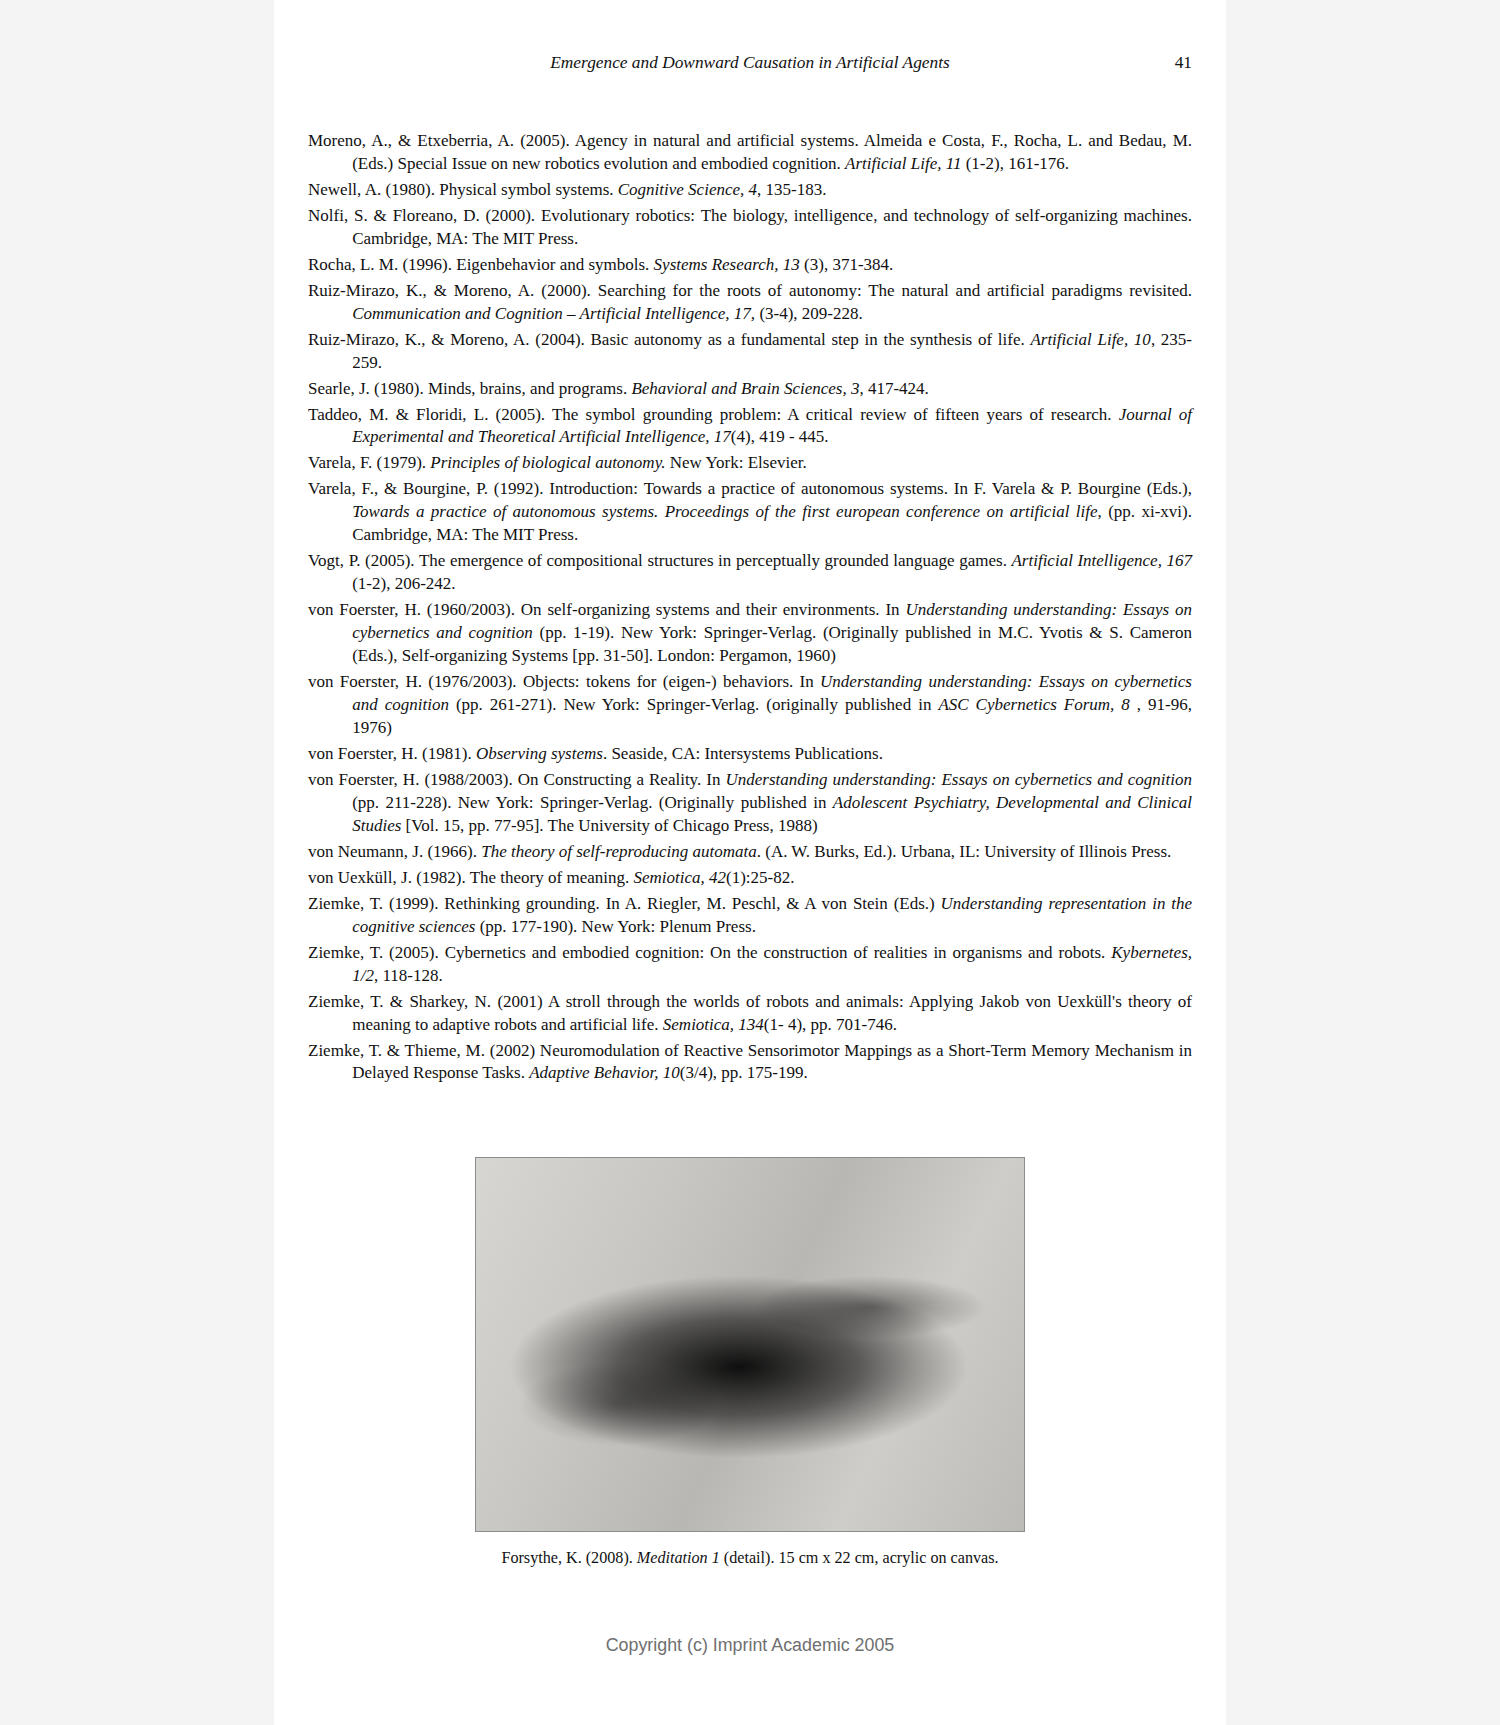Emergence and Downward Causation in Artificial Agents 41
Moreno, A., & Etxeberria, A. (2005). Agency in natural and artificial systems. Almeida e Costa, F., Rocha, L. and Bedau, M. (Eds.) Special Issue on new robotics evolution and embodied cognition. Artificial Life, 11 (1-2), 161-176.
Newell, A. (1980). Physical symbol systems. Cognitive Science, 4, 135-183.
Nolfi, S. & Floreano, D. (2000). Evolutionary robotics: The biology, intelligence, and technology of self-organizing machines. Cambridge, MA: The MIT Press.
Rocha, L. M. (1996). Eigenbehavior and symbols. Systems Research, 13 (3), 371-384.
Ruiz-Mirazo, K., & Moreno, A. (2000). Searching for the roots of autonomy: The natural and artificial paradigms revisited. Communication and Cognition – Artificial Intelligence, 17, (3-4), 209-228.
Ruiz-Mirazo, K., & Moreno, A. (2004). Basic autonomy as a fundamental step in the synthesis of life. Artificial Life, 10, 235-259.
Searle, J. (1980). Minds, brains, and programs. Behavioral and Brain Sciences, 3, 417-424.
Taddeo, M. & Floridi, L. (2005). The symbol grounding problem: A critical review of fifteen years of research. Journal of Experimental and Theoretical Artificial Intelligence, 17(4), 419 - 445.
Varela, F. (1979). Principles of biological autonomy. New York: Elsevier.
Varela, F., & Bourgine, P. (1992). Introduction: Towards a practice of autonomous systems. In F. Varela & P. Bourgine (Eds.), Towards a practice of autonomous systems. Proceedings of the first european conference on artificial life, (pp. xi-xvi). Cambridge, MA: The MIT Press.
Vogt, P. (2005). The emergence of compositional structures in perceptually grounded language games. Artificial Intelligence, 167 (1-2), 206-242.
von Foerster, H. (1960/2003). On self-organizing systems and their environments. In Understanding understanding: Essays on cybernetics and cognition (pp. 1-19). New York: Springer-Verlag. (Originally published in M.C. Yvotis & S. Cameron (Eds.), Self-organizing Systems [pp. 31-50]. London: Pergamon, 1960)
von Foerster, H. (1976/2003). Objects: tokens for (eigen-) behaviors. In Understanding understanding: Essays on cybernetics and cognition (pp. 261-271). New York: Springer-Verlag. (originally published in ASC Cybernetics Forum, 8 , 91-96, 1976)
von Foerster, H. (1981). Observing systems. Seaside, CA: Intersystems Publications.
von Foerster, H. (1988/2003). On Constructing a Reality. In Understanding understanding: Essays on cybernetics and cognition (pp. 211-228). New York: Springer-Verlag. (Originally published in Adolescent Psychiatry, Developmental and Clinical Studies [Vol. 15, pp. 77-95]. The University of Chicago Press, 1988)
von Neumann, J. (1966). The theory of self-reproducing automata. (A. W. Burks, Ed.). Urbana, IL: University of Illinois Press.
von Uexküll, J. (1982). The theory of meaning. Semiotica, 42(1):25-82.
Ziemke, T. (1999). Rethinking grounding. In A. Riegler, M. Peschl, & A von Stein (Eds.) Understanding representation in the cognitive sciences (pp. 177-190). New York: Plenum Press.
Ziemke, T. (2005). Cybernetics and embodied cognition: On the construction of realities in organisms and robots. Kybernetes, 1/2, 118-128.
Ziemke, T. & Sharkey, N. (2001) A stroll through the worlds of robots and animals: Applying Jakob von Uexküll's theory of meaning to adaptive robots and artificial life. Semiotica, 134(1- 4), pp. 701-746.
Ziemke, T. & Thieme, M. (2002) Neuromodulation of Reactive Sensorimotor Mappings as a Short-Term Memory Mechanism in Delayed Response Tasks. Adaptive Behavior, 10(3/4), pp. 175-199.
Forsythe, K. (2008). Meditation 1 (detail). 15 cm x 22 cm, acrylic on canvas.
Copyright (c) Imprint Academic 2005